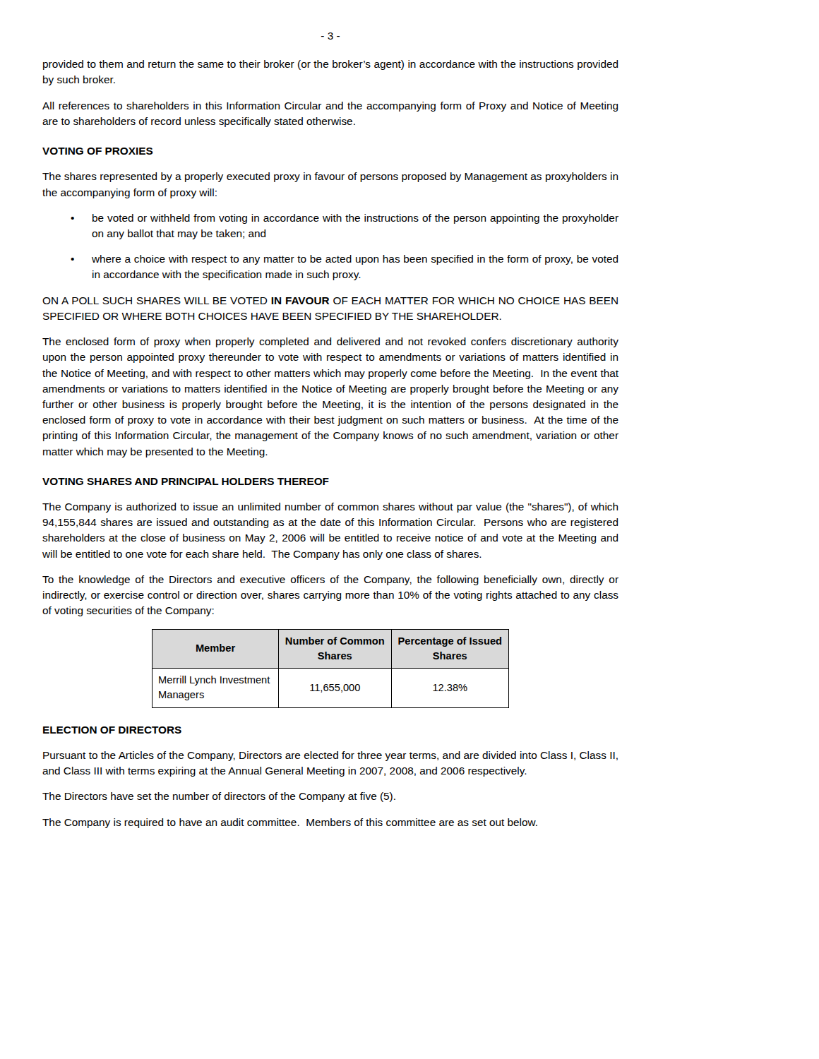- 3 -
provided to them and return the same to their broker (or the broker’s agent) in accordance with the instructions provided by such broker.
All references to shareholders in this Information Circular and the accompanying form of Proxy and Notice of Meeting are to shareholders of record unless specifically stated otherwise.
VOTING OF PROXIES
The shares represented by a properly executed proxy in favour of persons proposed by Management as proxyholders in the accompanying form of proxy will:
be voted or withheld from voting in accordance with the instructions of the person appointing the proxyholder on any ballot that may be taken; and
where a choice with respect to any matter to be acted upon has been specified in the form of proxy, be voted in accordance with the specification made in such proxy.
ON A POLL SUCH SHARES WILL BE VOTED IN FAVOUR OF EACH MATTER FOR WHICH NO CHOICE HAS BEEN SPECIFIED OR WHERE BOTH CHOICES HAVE BEEN SPECIFIED BY THE SHAREHOLDER.
The enclosed form of proxy when properly completed and delivered and not revoked confers discretionary authority upon the person appointed proxy thereunder to vote with respect to amendments or variations of matters identified in the Notice of Meeting, and with respect to other matters which may properly come before the Meeting. In the event that amendments or variations to matters identified in the Notice of Meeting are properly brought before the Meeting or any further or other business is properly brought before the Meeting, it is the intention of the persons designated in the enclosed form of proxy to vote in accordance with their best judgment on such matters or business. At the time of the printing of this Information Circular, the management of the Company knows of no such amendment, variation or other matter which may be presented to the Meeting.
VOTING SHARES AND PRINCIPAL HOLDERS THEREOF
The Company is authorized to issue an unlimited number of common shares without par value (the "shares"), of which 94,155,844 shares are issued and outstanding as at the date of this Information Circular. Persons who are registered shareholders at the close of business on May 2, 2006 will be entitled to receive notice of and vote at the Meeting and will be entitled to one vote for each share held. The Company has only one class of shares.
To the knowledge of the Directors and executive officers of the Company, the following beneficially own, directly or indirectly, or exercise control or direction over, shares carrying more than 10% of the voting rights attached to any class of voting securities of the Company:
| Member | Number of Common Shares | Percentage of Issued Shares |
| --- | --- | --- |
| Merrill Lynch Investment Managers | 11,655,000 | 12.38% |
ELECTION OF DIRECTORS
Pursuant to the Articles of the Company, Directors are elected for three year terms, and are divided into Class I, Class II, and Class III with terms expiring at the Annual General Meeting in 2007, 2008, and 2006 respectively.
The Directors have set the number of directors of the Company at five (5).
The Company is required to have an audit committee. Members of this committee are as set out below.